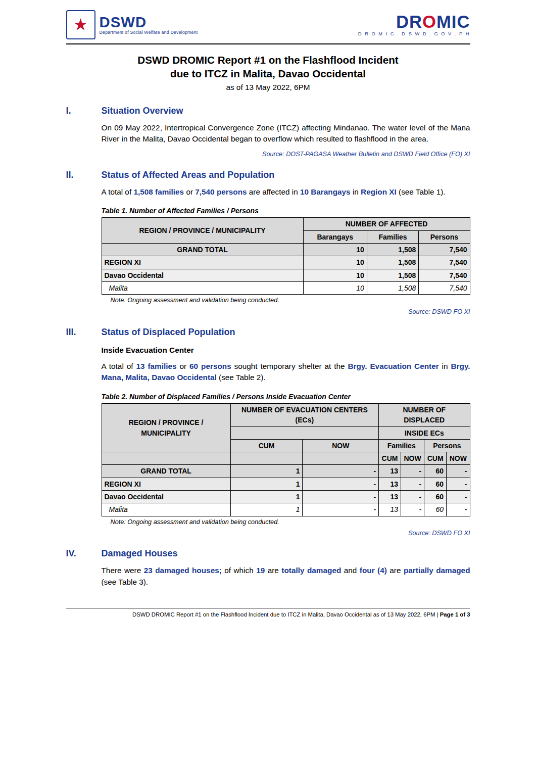DSWD Department of Social Welfare and Development
DROMIC
D R O M I C . D S W D . G O V . P H
DSWD DROMIC Report #1 on the Flashflood Incident
due to ITCZ in Malita, Davao Occidental
as of 13 May 2022, 6PM
I.
Situation Overview
On 09 May 2022, Intertropical Convergence Zone (ITCZ) affecting Mindanao. The water level of the Mana River in the Malita, Davao Occidental began to overflow which resulted to flashflood in the area.
Source: DOST-PAGASA Weather Bulletin and DSWD Field Office (FO) XI
II.
Status of Affected Areas and Population
A total of 1,508 families or 7,540 persons are affected in 10 Barangays in Region XI (see Table 1).
Table 1. Number of Affected Families / Persons
| REGION / PROVINCE / MUNICIPALITY | NUMBER OF AFFECTED |
| --- | --- |
| Barangays | Families | Persons |
| GRAND TOTAL | 10 | 1,508 | 7,540 |
| REGION XI | 10 | 1,508 | 7,540 |
| Davao Occidental | 10 | 1,508 | 7,540 |
| Malita | 10 | 1,508 | 7,540 |
Note: Ongoing assessment and validation being conducted.
Source: DSWD FO XI
III.
Status of Displaced Population
Inside Evacuation Center
A total of 13 families or 60 persons sought temporary shelter at the Brgy. Evacuation Center in Brgy. Mana, Malita, Davao Occidental (see Table 2).
Table 2. Number of Displaced Families / Persons Inside Evacuation Center
| REGION / PROVINCE / MUNICIPALITY | NUMBER OF EVACUATION CENTERS (ECs) | NUMBER OF DISPLACED |
| --- | --- | --- |
| | INSIDE ECs |
| CUM | NOW | Families | Persons |
| | | | CUM | NOW | CUM | NOW |
| GRAND TOTAL | 1 | - | 13 | - | 60 | - |
| REGION XI | 1 | - | 13 | - | 60 | - |
| Davao Occidental | 1 | - | 13 | - | 60 | - |
| Malita | 1 | - | 13 | - | 60 | - |
Note: Ongoing assessment and validation being conducted.
Source: DSWD FO XI
IV.
Damaged Houses
There were 23 damaged houses; of which 19 are totally damaged and four (4) are partially damaged (see Table 3).
DSWD DROMIC Report #1 on the Flashflood Incident due to ITCZ in Malita, Davao Occidental as of 13 May 2022, 6PM | Page 1 of 3